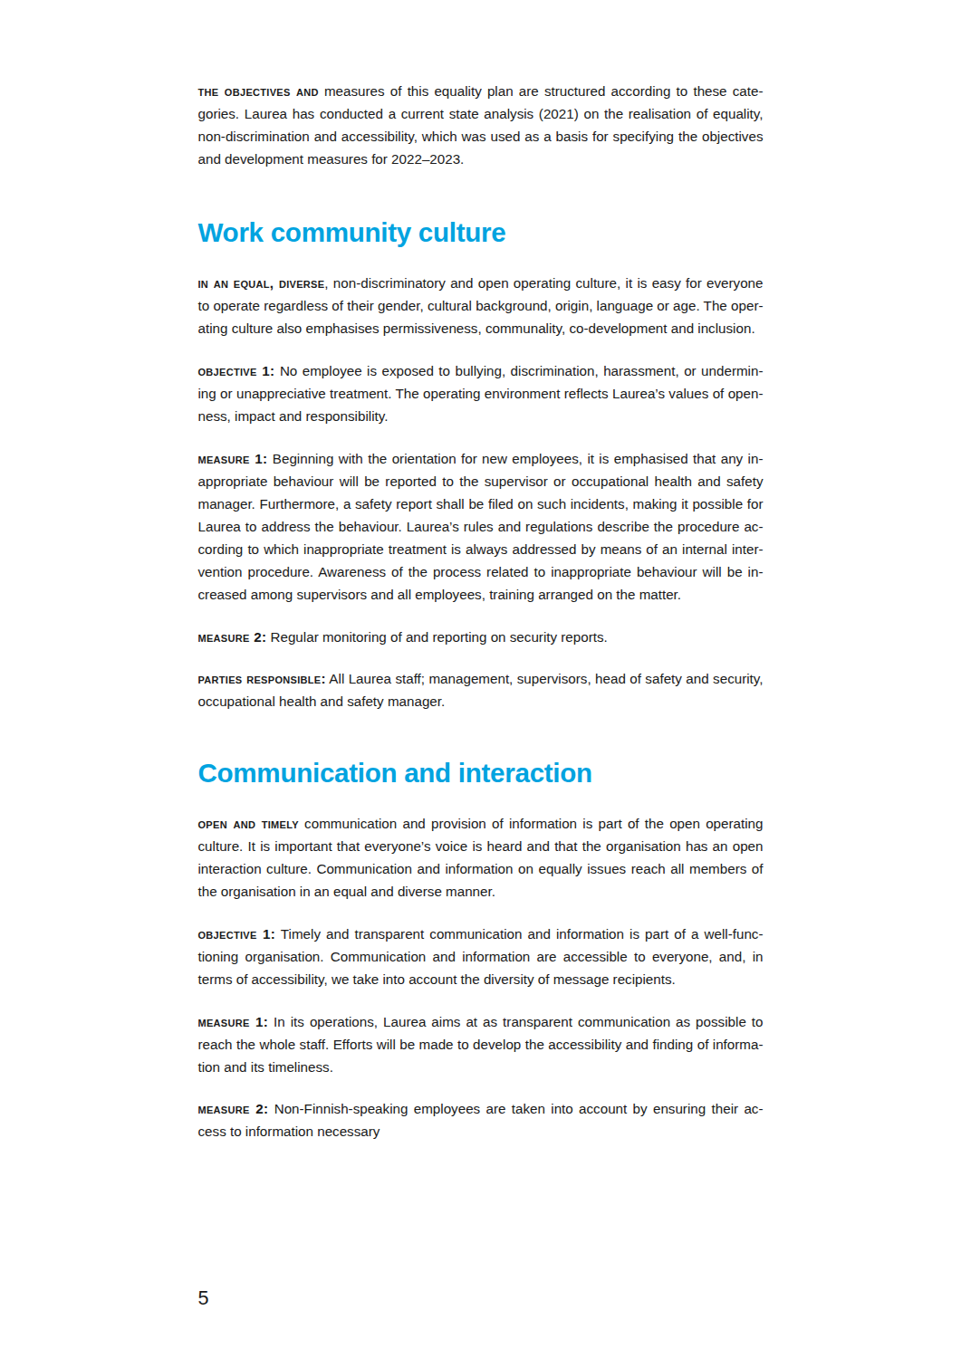The objectives and measures of this equality plan are structured according to these categories. Laurea has conducted a current state analysis (2021) on the realisation of equality, non-discrimination and accessibility, which was used as a basis for specifying the objectives and development measures for 2022–2023.
Work community culture
In an equal, diverse, non-discriminatory and open operating culture, it is easy for everyone to operate regardless of their gender, cultural background, origin, language or age. The operating culture also emphasises permissiveness, communality, co-development and inclusion.
Objective 1: No employee is exposed to bullying, discrimination, harassment, or undermining or unappreciative treatment. The operating environment reflects Laurea’s values of openness, impact and responsibility.
Measure 1: Beginning with the orientation for new employees, it is emphasised that any inappropriate behaviour will be reported to the supervisor or occupational health and safety manager. Furthermore, a safety report shall be filed on such incidents, making it possible for Laurea to address the behaviour. Laurea’s rules and regulations describe the procedure according to which inappropriate treatment is always addressed by means of an internal intervention procedure. Awareness of the process related to inappropriate behaviour will be increased among supervisors and all employees, training arranged on the matter.
Measure 2: Regular monitoring of and reporting on security reports.
Parties responsible: All Laurea staff; management, supervisors, head of safety and security, occupational health and safety manager.
Communication and interaction
Open and timely communication and provision of information is part of the open operating culture. It is important that everyone’s voice is heard and that the organisation has an open interaction culture. Communication and information on equally issues reach all members of the organisation in an equal and diverse manner.
Objective 1: Timely and transparent communication and information is part of a well-functioning organisation. Communication and information are accessible to everyone, and, in terms of accessibility, we take into account the diversity of message recipients.
Measure 1: In its operations, Laurea aims at as transparent communication as possible to reach the whole staff. Efforts will be made to develop the accessibility and finding of information and its timeliness.
Measure 2: Non-Finnish-speaking employees are taken into account by ensuring their access to information necessary
5